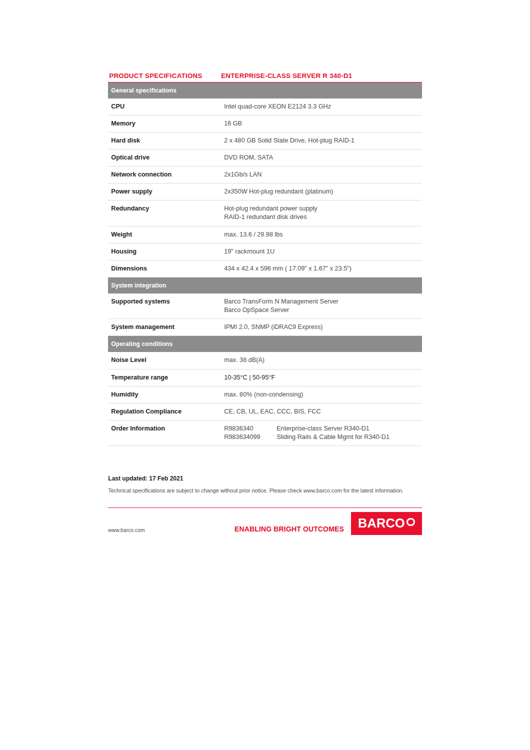| PRODUCT SPECIFICATIONS | ENTERPRISE-CLASS SERVER R 340-D1 |
| --- | --- |
| General specifications |
| CPU | Intel quad-core XEON E2124 3.3 GHz |
| Memory | 16 GB |
| Hard disk | 2 x 480 GB Solid State Drive, Hot-plug RAID-1 |
| Optical drive | DVD ROM, SATA |
| Network connection | 2x1Gb/s LAN |
| Power supply | 2x350W Hot-plug redundant (platinum) |
| Redundancy | Hot-plug redundant power supply RAID-1 redundant disk drives |
| Weight | max. 13.6 / 29.98 lbs |
| Housing | 19" rackmount 1U |
| Dimensions | 434 x 42.4 x 596 mm ( 17.09" x 1.67" x 23.5") |
| System integration |
| Supported systems | Barco TransForm N Management Server Barco OpSpace Server |
| System management | IPMI 2.0, SNMP (iDRAC9 Express) |
| Operating conditions |
| Noise Level | max. 38 dB(A) |
| Temperature range | 10-35°C / 50-95°F |
| Humidity | max. 80% (non-condensing) |
| Regulation Compliance | CE, CB, UL, EAC, CCC, BIS, FCC |
| Order Information | R9836340 Enterprise-class Server R340-D1 R983634099 Sliding Rails & Cable Mgmt for R340-D1 |
Last updated: 17 Feb 2021
Technical specifications are subject to change without prior notice. Please check www.barco.com for the latest information.
www.barco.com
ENABLING BRIGHT OUTCOMES
BARCO